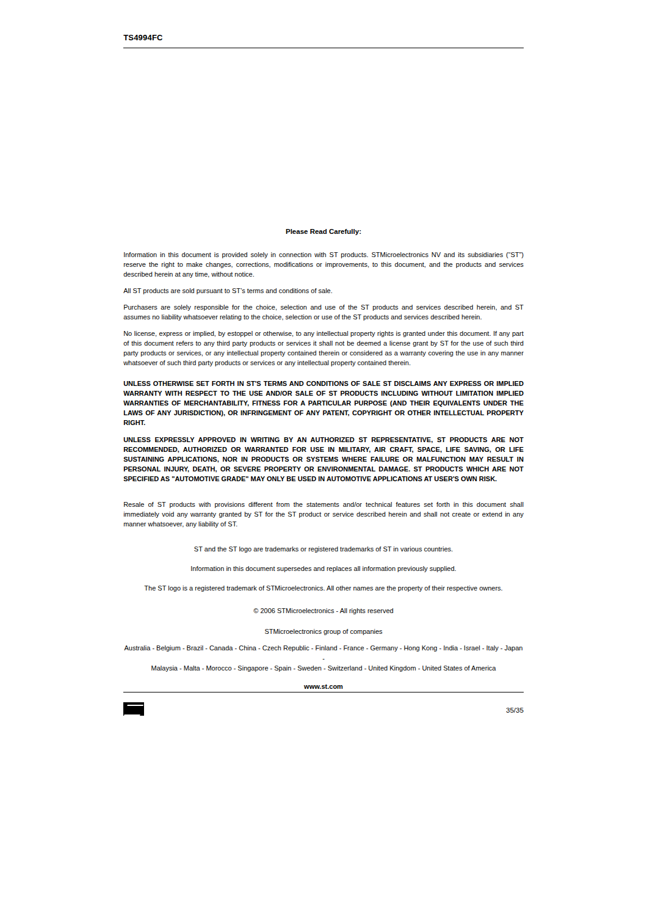TS4994FC
Please Read Carefully:
Information in this document is provided solely in connection with ST products. STMicroelectronics NV and its subsidiaries (“ST”) reserve the right to make changes, corrections, modifications or improvements, to this document, and the products and services described herein at any time, without notice.
All ST products are sold pursuant to ST’s terms and conditions of sale.
Purchasers are solely responsible for the choice, selection and use of the ST products and services described herein, and ST assumes no liability whatsoever relating to the choice, selection or use of the ST products and services described herein.
No license, express or implied, by estoppel or otherwise, to any intellectual property rights is granted under this document. If any part of this document refers to any third party products or services it shall not be deemed a license grant by ST for the use of such third party products or services, or any intellectual property contained therein or considered as a warranty covering the use in any manner whatsoever of such third party products or services or any intellectual property contained therein.
UNLESS OTHERWISE SET FORTH IN ST'S TERMS AND CONDITIONS OF SALE ST DISCLAIMS ANY EXPRESS OR IMPLIED WARRANTY WITH RESPECT TO THE USE AND/OR SALE OF ST PRODUCTS INCLUDING WITHOUT LIMITATION IMPLIED WARRANTIES OF MERCHANTABILITY, FITNESS FOR A PARTICULAR PURPOSE (AND THEIR EQUIVALENTS UNDER THE LAWS OF ANY JURISDICTION), OR INFRINGEMENT OF ANY PATENT, COPYRIGHT OR OTHER INTELLECTUAL PROPERTY RIGHT.
UNLESS EXPRESSLY APPROVED IN WRITING BY AN AUTHORIZED ST REPRESENTATIVE, ST PRODUCTS ARE NOT RECOMMENDED, AUTHORIZED OR WARRANTED FOR USE IN MILITARY, AIR CRAFT, SPACE, LIFE SAVING, OR LIFE SUSTAINING APPLICATIONS, NOR IN PRODUCTS OR SYSTEMS WHERE FAILURE OR MALFUNCTION MAY RESULT IN PERSONAL INJURY, DEATH, OR SEVERE PROPERTY OR ENVIRONMENTAL DAMAGE. ST PRODUCTS WHICH ARE NOT SPECIFIED AS "AUTOMOTIVE GRADE" MAY ONLY BE USED IN AUTOMOTIVE APPLICATIONS AT USER'S OWN RISK.
Resale of ST products with provisions different from the statements and/or technical features set forth in this document shall immediately void any warranty granted by ST for the ST product or service described herein and shall not create or extend in any manner whatsoever, any liability of ST.
ST and the ST logo are trademarks or registered trademarks of ST in various countries.
Information in this document supersedes and replaces all information previously supplied.
The ST logo is a registered trademark of STMicroelectronics. All other names are the property of their respective owners.
© 2006 STMicroelectronics - All rights reserved
STMicroelectronics group of companies
Australia - Belgium - Brazil - Canada - China - Czech Republic - Finland - France - Germany - Hong Kong - India - Israel - Italy - Japan -
Malaysia - Malta - Morocco - Singapore - Spain - Sweden - Switzerland - United Kingdom - United States of America
www.st.com
35/35